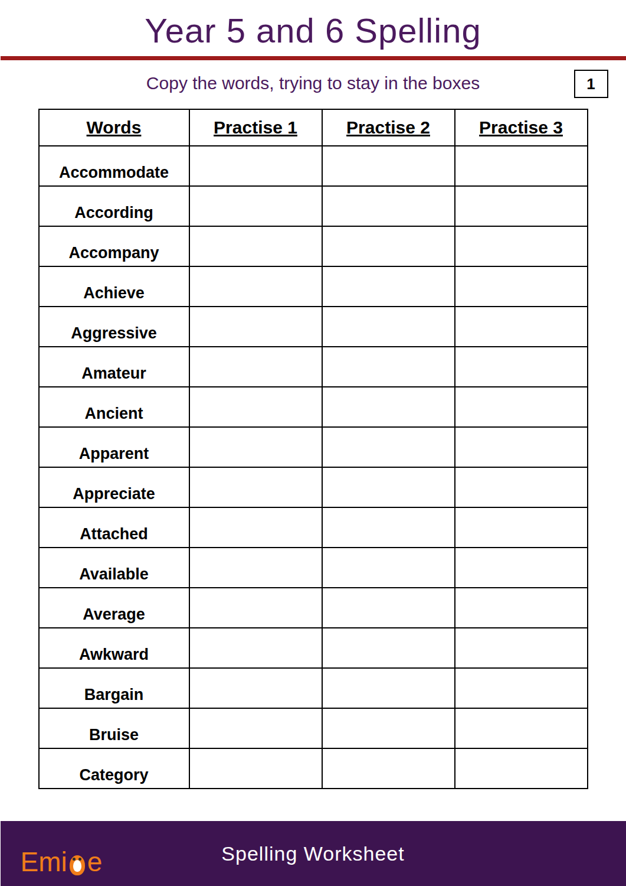Year 5 and 6 Spelling
Copy the words, trying to stay in the boxes
1
| Words | Practise 1 | Practise 2 | Practise 3 |
| --- | --- | --- | --- |
| Accommodate | | | |
| According | | | |
| Accompany | | | |
| Achieve | | | |
| Aggressive | | | |
| Amateur | | | |
| Ancient | | | |
| Apparent | | | |
| Appreciate | | | |
| Attached | | | |
| Available | | | |
| Average | | | |
| Awkward | | | |
| Bargain | | | |
| Bruise | | | |
| Category | | | |
Emi e
Spelling Worksheet